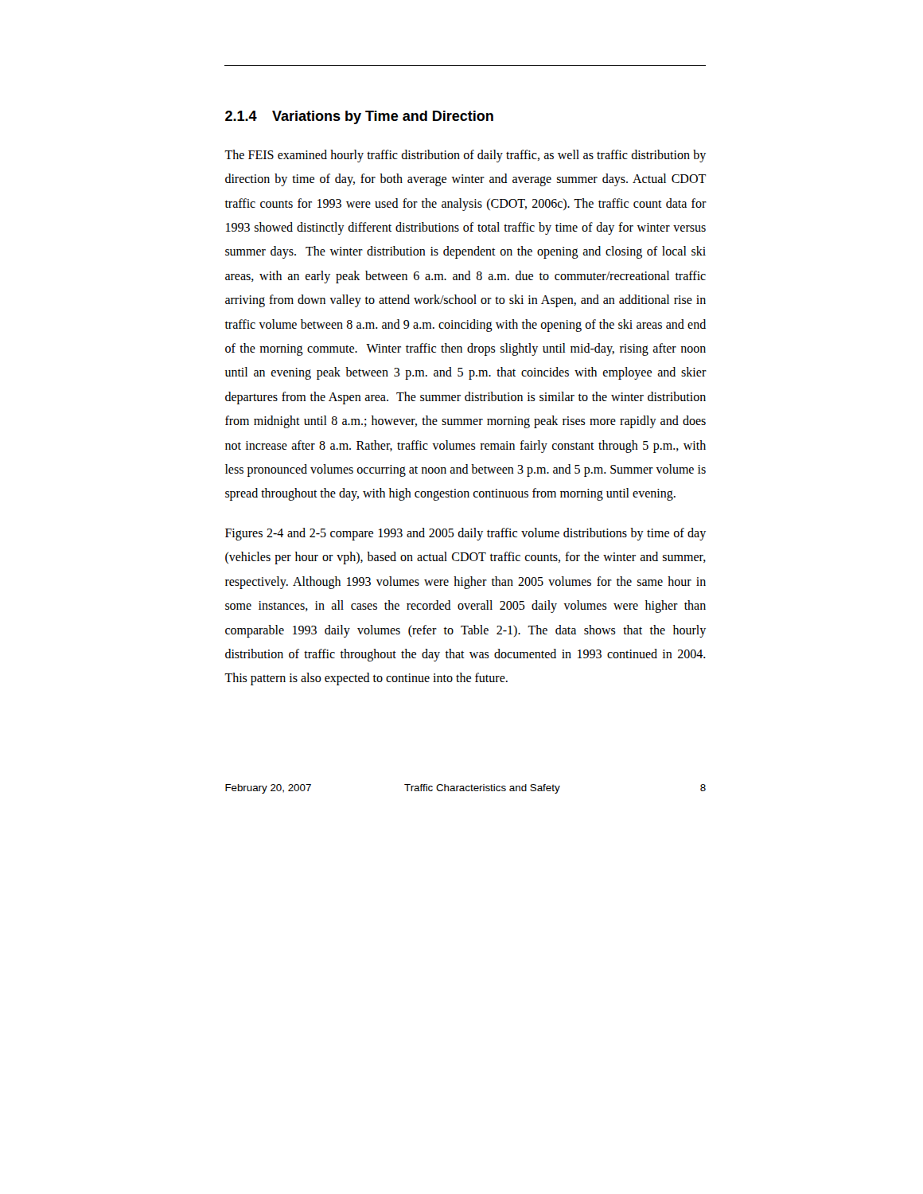2.1.4 Variations by Time and Direction
The FEIS examined hourly traffic distribution of daily traffic, as well as traffic distribution by direction by time of day, for both average winter and average summer days. Actual CDOT traffic counts for 1993 were used for the analysis (CDOT, 2006c). The traffic count data for 1993 showed distinctly different distributions of total traffic by time of day for winter versus summer days. The winter distribution is dependent on the opening and closing of local ski areas, with an early peak between 6 a.m. and 8 a.m. due to commuter/recreational traffic arriving from down valley to attend work/school or to ski in Aspen, and an additional rise in traffic volume between 8 a.m. and 9 a.m. coinciding with the opening of the ski areas and end of the morning commute. Winter traffic then drops slightly until mid-day, rising after noon until an evening peak between 3 p.m. and 5 p.m. that coincides with employee and skier departures from the Aspen area. The summer distribution is similar to the winter distribution from midnight until 8 a.m.; however, the summer morning peak rises more rapidly and does not increase after 8 a.m. Rather, traffic volumes remain fairly constant through 5 p.m., with less pronounced volumes occurring at noon and between 3 p.m. and 5 p.m. Summer volume is spread throughout the day, with high congestion continuous from morning until evening.
Figures 2-4 and 2-5 compare 1993 and 2005 daily traffic volume distributions by time of day (vehicles per hour or vph), based on actual CDOT traffic counts, for the winter and summer, respectively. Although 1993 volumes were higher than 2005 volumes for the same hour in some instances, in all cases the recorded overall 2005 daily volumes were higher than comparable 1993 daily volumes (refer to Table 2-1). The data shows that the hourly distribution of traffic throughout the day that was documented in 1993 continued in 2004. This pattern is also expected to continue into the future.
February 20, 2007 Traffic Characteristics and Safety 8